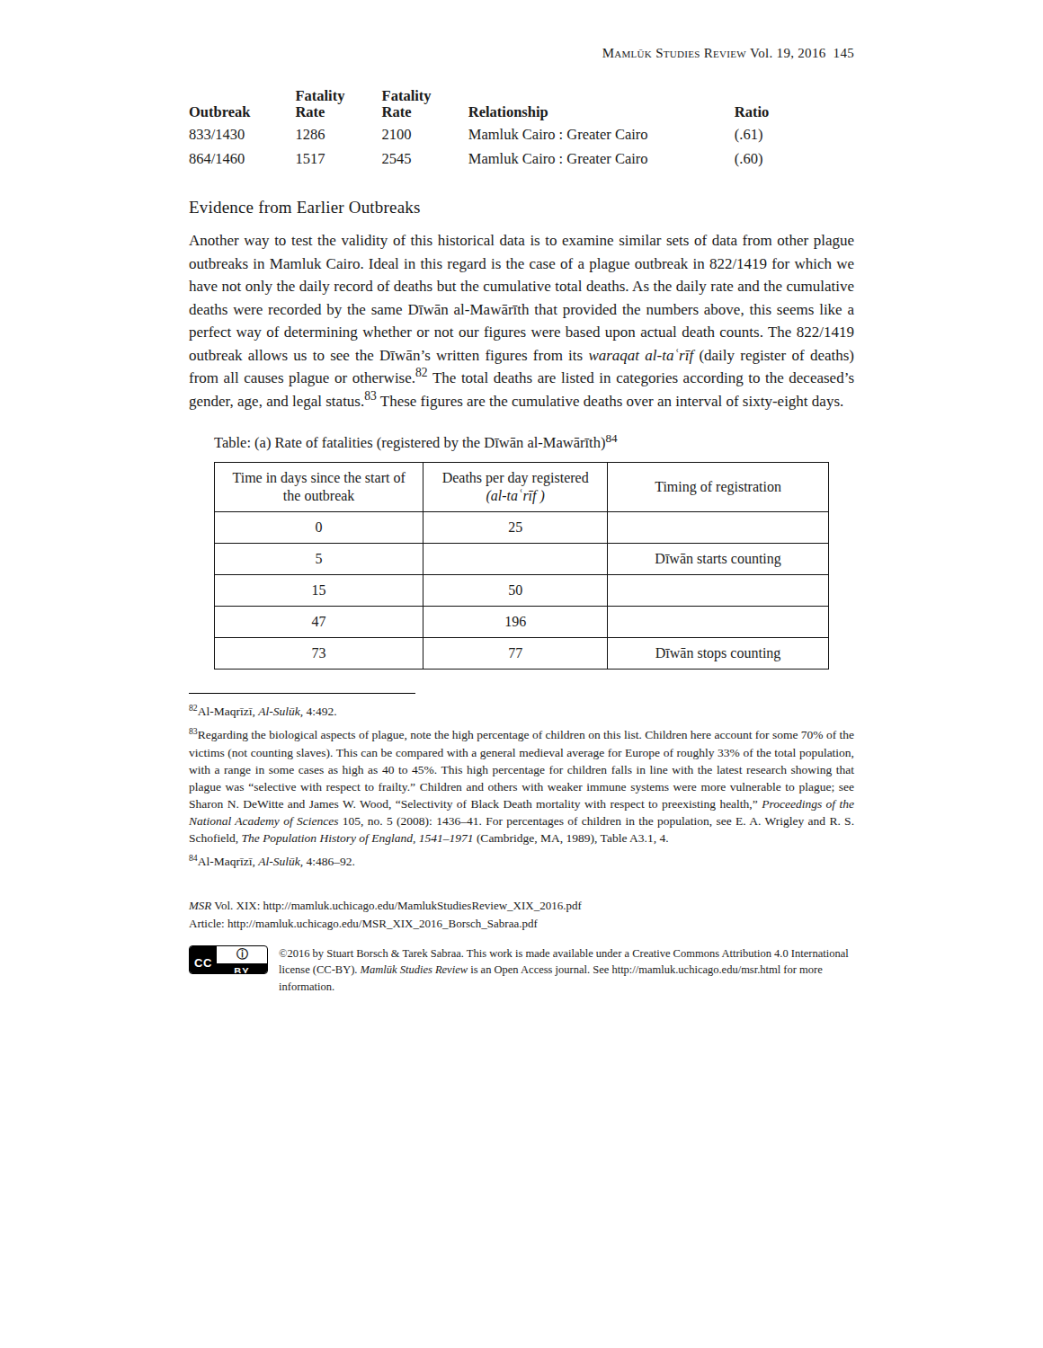Mamlūk Studies Review Vol. 19, 2016 145
| | Fatality | Fatality | | |
| --- | --- | --- | --- | --- |
| Outbreak | Rate | Rate | Relationship | Ratio |
| 833/1430 | 1286 | 2100 | Mamluk Cairo : Greater Cairo | (.61) |
| 864/1460 | 1517 | 2545 | Mamluk Cairo : Greater Cairo | (.60) |
Evidence from Earlier Outbreaks
Another way to test the validity of this historical data is to examine similar sets of data from other plague outbreaks in Mamluk Cairo. Ideal in this regard is the case of a plague outbreak in 822/1419 for which we have not only the daily record of deaths but the cumulative total deaths. As the daily rate and the cumulative deaths were recorded by the same Dīwān al-Mawārīth that provided the numbers above, this seems like a perfect way of determining whether or not our figures were based upon actual death counts. The 822/1419 outbreak allows us to see the Dīwān’s written figures from its waraqat al-taʿrīf (daily register of deaths) from all causes plague or otherwise.82 The total deaths are listed in categories according to the deceased’s gender, age, and legal status.83 These figures are the cumulative deaths over an interval of sixty-eight days.
Table: (a) Rate of fatalities (registered by the Dīwān al-Mawārīth)84
| Time in days since the start of the outbreak | Deaths per day regis­tered (al-taʿrīf ) | Timing of registration |
| --- | --- | --- |
| 0 | 25 | |
| 5 | | Dīwān starts counting |
| 15 | 50 | |
| 47 | 196 | |
| 73 | 77 | Dīwān stops counting |
82Al-Maqrīzī, Al-Sulūk, 4:492.
83Regarding the biological aspects of plague, note the high percentage of children on this list. Children here account for some 70% of the victims (not counting slaves). This can be compared with a general medieval average for Europe of roughly 33% of the total population, with a range in some cases as high as 40 to 45%. This high percentage for children falls in line with the latest research showing that plague was “selective with respect to frailty.” Children and others with weaker immune systems were more vulnerable to plague; see Sharon N. DeWitte and James W. Wood, “Selectivity of Black Death mortality with respect to preexisting health,” Proceedings of the National Academy of Sciences 105, no. 5 (2008): 1436–41. For percentages of children in the population, see E. A. Wrigley and R. S. Schofield, The Population History of England, 1541–1971 (Cambridge, MA, 1989), Table A3.1, 4.
84Al-Maqrīzī, Al-Sulūk, 4:486–92.
MSR Vol. XIX: http://mamluk.uchicago.edu/MamlukStudiesReview_XIX_2016.pdf
Article: http://mamluk.uchicago.edu/MSR_XIX_2016_Borsch_Sabraa.pdf
CC
ⓘ
BY
©2016 by Stuart Borsch & Tarek Sabraa. This work is made available under a Creative Commons Attribution 4.0 International license (CC-BY). Mamlūk Studies Review is an Open Access journal. See http://mamluk.uchicago.edu/msr.html for more information.